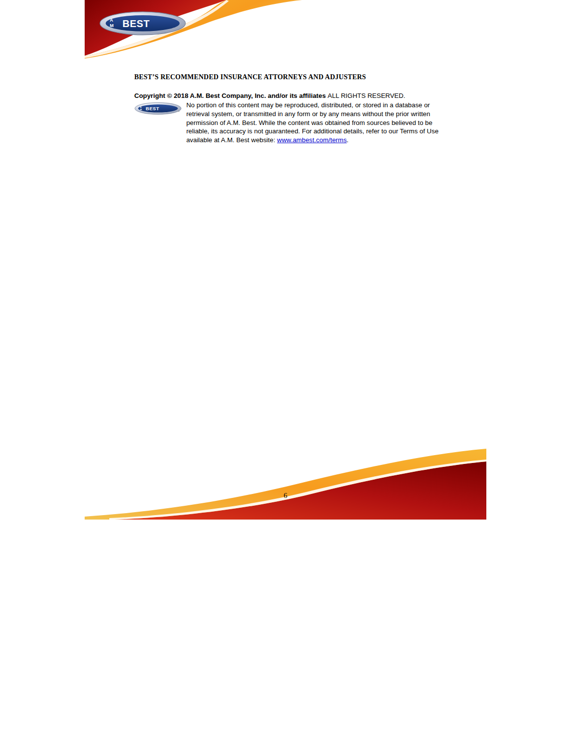A M BEST
Best’s Recommended Insurance Attorneys and Adjusters
Copyright © 2018 A.M. Best Company, Inc. and/or its affiliates ALL RIGHTS RESERVED.
A M BEST ®
No portion of this content may be reproduced, distributed, or stored in a database or retrieval system, or transmitted in any form or by any means without the prior written permission of A.M. Best. While the content was obtained from sources believed to be reliable, its accuracy is not guaranteed. For additional details, refer to our Terms of Use available at A.M. Best website: www.ambest.com/terms.
6